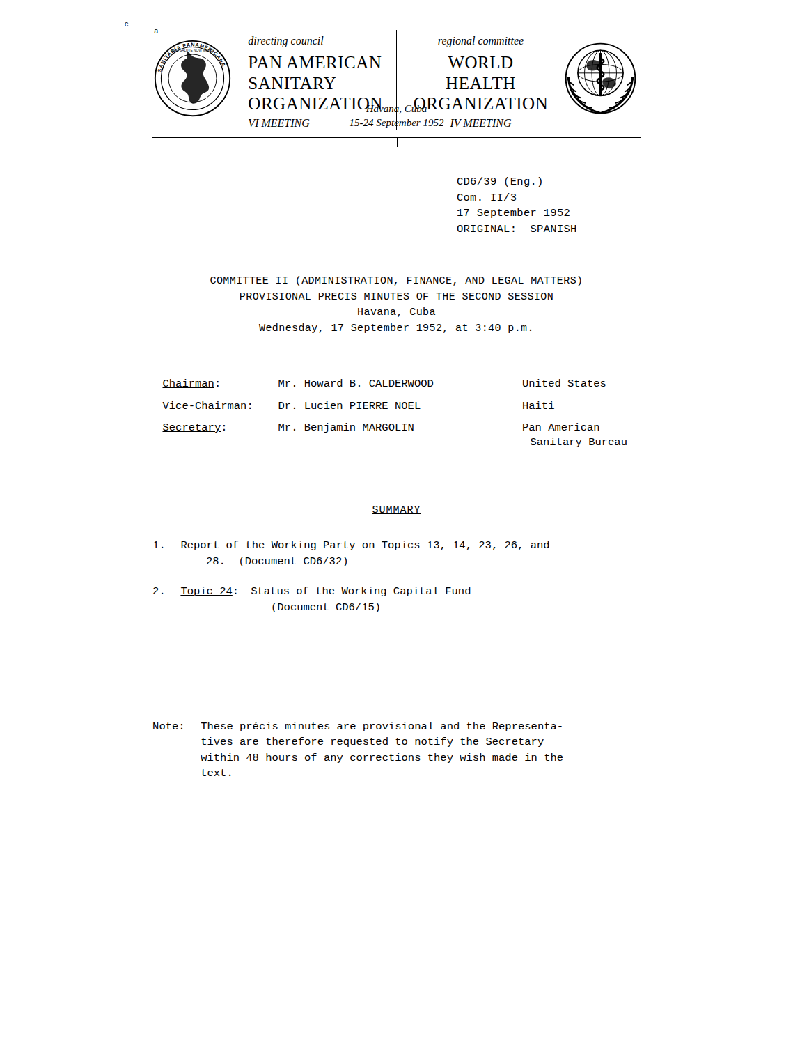c ā
SANITARIA PANAMERICANA OFICINA · WASHINGTON PRO SALUTE NOVI MUNDI
directing council
PAN AMERICAN
SANITARY
ORGANIZATION
VI MEETING
regional committee
WORLD
HEALTH
ORGANIZATION
IV MEETING
Havana, Cuba
15-24 September 1952
CD6/39 (Eng.)
Com. II/3
17 September 1952
ORIGINAL: SPANISH
COMMITTEE II (ADMINISTRATION, FINANCE, AND LEGAL MATTERS)
PROVISIONAL PRECIS MINUTES OF THE SECOND SESSION
Havana, Cuba
Wednesday, 17 September 1952, at 3:40 p.m.
| Chairman : | Mr. Howard B. CALDERWOOD | United States |
| Vice-Chairman : | Dr. Lucien PIERRE NOEL | Haiti |
| Secretary : | Mr. Benjamin MARGOLIN | Pan American Sanitary Bureau |
SUMMARY
1. Report of the Working Party on Topics 13, 14, 23, 26, and 28. (Document CD6/32)
2.
Topic 24:
Status of the Working Capital Fund (Document CD6/15)
Note:
These précis minutes are provisional and the Representa-
tives are therefore requested to notify the Secretary
within 48 hours of any corrections they wish made in the
text.